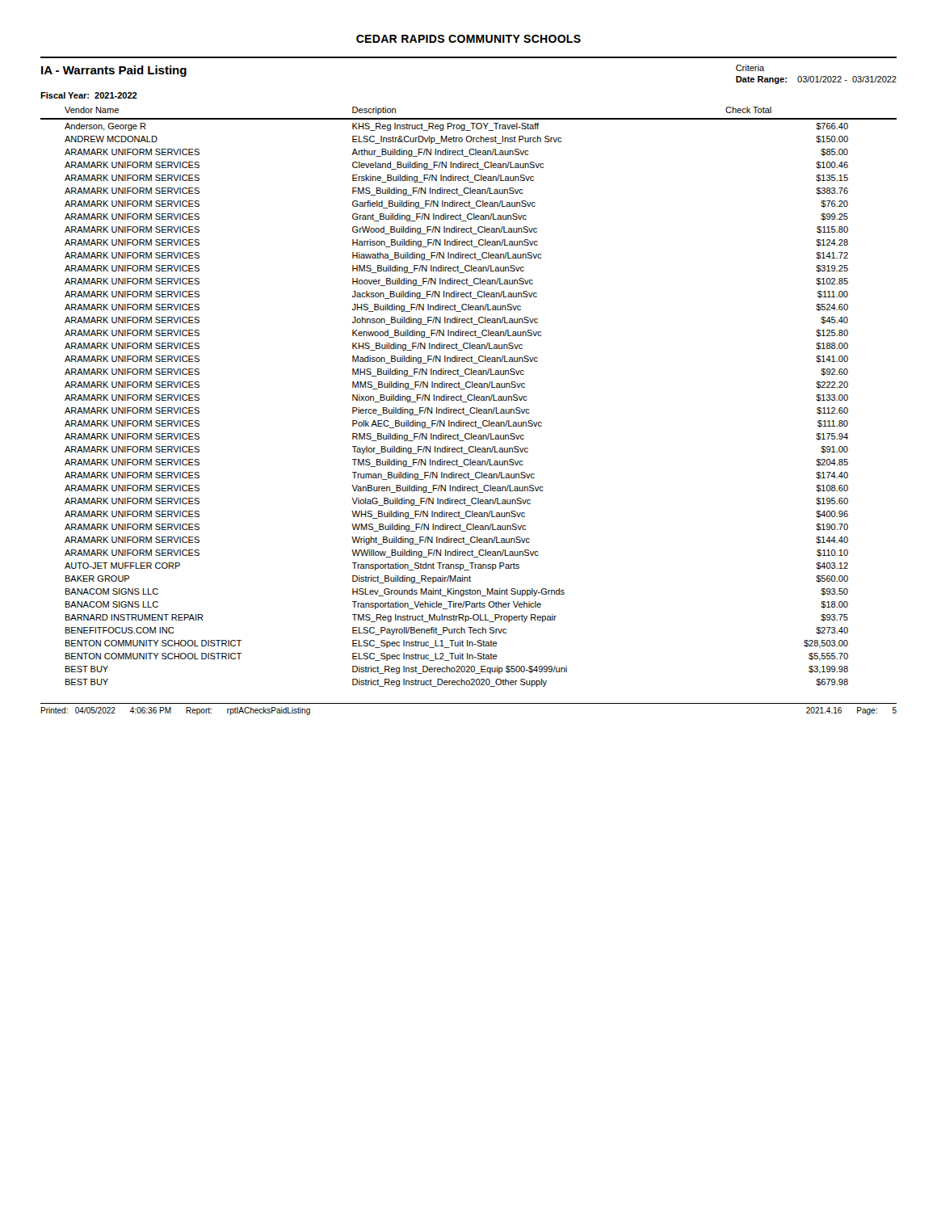CEDAR RAPIDS COMMUNITY SCHOOLS
IA - Warrants Paid Listing
Criteria
Date Range: 03/01/2022 - 03/31/2022
Fiscal Year: 2021-2022
| Vendor Name | Description | Check Total |
| --- | --- | --- |
| Anderson, George R | KHS_Reg Instruct_Reg Prog_TOY_Travel-Staff | $766.40 |
| ANDREW MCDONALD | ELSC_Instr&CurDvlp_Metro Orchest_Inst Purch Srvc | $150.00 |
| ARAMARK UNIFORM SERVICES | Arthur_Building_F/N Indirect_Clean/LaunSvc | $85.00 |
| ARAMARK UNIFORM SERVICES | Cleveland_Building_F/N Indirect_Clean/LaunSvc | $100.46 |
| ARAMARK UNIFORM SERVICES | Erskine_Building_F/N Indirect_Clean/LaunSvc | $135.15 |
| ARAMARK UNIFORM SERVICES | FMS_Building_F/N Indirect_Clean/LaunSvc | $383.76 |
| ARAMARK UNIFORM SERVICES | Garfield_Building_F/N Indirect_Clean/LaunSvc | $76.20 |
| ARAMARK UNIFORM SERVICES | Grant_Building_F/N Indirect_Clean/LaunSvc | $99.25 |
| ARAMARK UNIFORM SERVICES | GrWood_Building_F/N Indirect_Clean/LaunSvc | $115.80 |
| ARAMARK UNIFORM SERVICES | Harrison_Building_F/N Indirect_Clean/LaunSvc | $124.28 |
| ARAMARK UNIFORM SERVICES | Hiawatha_Building_F/N Indirect_Clean/LaunSvc | $141.72 |
| ARAMARK UNIFORM SERVICES | HMS_Building_F/N Indirect_Clean/LaunSvc | $319.25 |
| ARAMARK UNIFORM SERVICES | Hoover_Building_F/N Indirect_Clean/LaunSvc | $102.85 |
| ARAMARK UNIFORM SERVICES | Jackson_Building_F/N Indirect_Clean/LaunSvc | $111.00 |
| ARAMARK UNIFORM SERVICES | JHS_Building_F/N Indirect_Clean/LaunSvc | $524.60 |
| ARAMARK UNIFORM SERVICES | Johnson_Building_F/N Indirect_Clean/LaunSvc | $45.40 |
| ARAMARK UNIFORM SERVICES | Kenwood_Building_F/N Indirect_Clean/LaunSvc | $125.80 |
| ARAMARK UNIFORM SERVICES | KHS_Building_F/N Indirect_Clean/LaunSvc | $188.00 |
| ARAMARK UNIFORM SERVICES | Madison_Building_F/N Indirect_Clean/LaunSvc | $141.00 |
| ARAMARK UNIFORM SERVICES | MHS_Building_F/N Indirect_Clean/LaunSvc | $92.60 |
| ARAMARK UNIFORM SERVICES | MMS_Building_F/N Indirect_Clean/LaunSvc | $222.20 |
| ARAMARK UNIFORM SERVICES | Nixon_Building_F/N Indirect_Clean/LaunSvc | $133.00 |
| ARAMARK UNIFORM SERVICES | Pierce_Building_F/N Indirect_Clean/LaunSvc | $112.60 |
| ARAMARK UNIFORM SERVICES | Polk AEC_Building_F/N Indirect_Clean/LaunSvc | $111.80 |
| ARAMARK UNIFORM SERVICES | RMS_Building_F/N Indirect_Clean/LaunSvc | $175.94 |
| ARAMARK UNIFORM SERVICES | Taylor_Building_F/N Indirect_Clean/LaunSvc | $91.00 |
| ARAMARK UNIFORM SERVICES | TMS_Building_F/N Indirect_Clean/LaunSvc | $204.85 |
| ARAMARK UNIFORM SERVICES | Truman_Building_F/N Indirect_Clean/LaunSvc | $174.40 |
| ARAMARK UNIFORM SERVICES | VanBuren_Building_F/N Indirect_Clean/LaunSvc | $108.60 |
| ARAMARK UNIFORM SERVICES | ViolaG_Building_F/N Indirect_Clean/LaunSvc | $195.60 |
| ARAMARK UNIFORM SERVICES | WHS_Building_F/N Indirect_Clean/LaunSvc | $400.96 |
| ARAMARK UNIFORM SERVICES | WMS_Building_F/N Indirect_Clean/LaunSvc | $190.70 |
| ARAMARK UNIFORM SERVICES | Wright_Building_F/N Indirect_Clean/LaunSvc | $144.40 |
| ARAMARK UNIFORM SERVICES | WWillow_Building_F/N Indirect_Clean/LaunSvc | $110.10 |
| AUTO-JET MUFFLER CORP | Transportation_Stdnt Transp_Transp Parts | $403.12 |
| BAKER GROUP | District_Building_Repair/Maint | $560.00 |
| BANACOM SIGNS LLC | HSLev_Grounds Maint_Kingston_Maint Supply-Grnds | $93.50 |
| BANACOM SIGNS LLC | Transportation_Vehicle_Tire/Parts Other Vehicle | $18.00 |
| BARNARD INSTRUMENT REPAIR | TMS_Reg Instruct_MuInstrRp-OLL_Property Repair | $93.75 |
| BENEFITFOCUS.COM INC | ELSC_Payroll/Benefit_Purch Tech Srvc | $273.40 |
| BENTON COMMUNITY SCHOOL DISTRICT | ELSC_Spec Instruc_L1_Tuit In-State | $28,503.00 |
| BENTON COMMUNITY SCHOOL DISTRICT | ELSC_Spec Instruc_L2_Tuit In-State | $5,555.70 |
| BEST BUY | District_Reg Inst_Derecho2020_Equip $500-$4999/uni | $3,199.98 |
| BEST BUY | District_Reg Instruct_Derecho2020_Other Supply | $679.98 |
Printed: 04/05/2022 4:06:36 PM Report: rptIAChecksPaidListing 2021.4.16 Page: 5